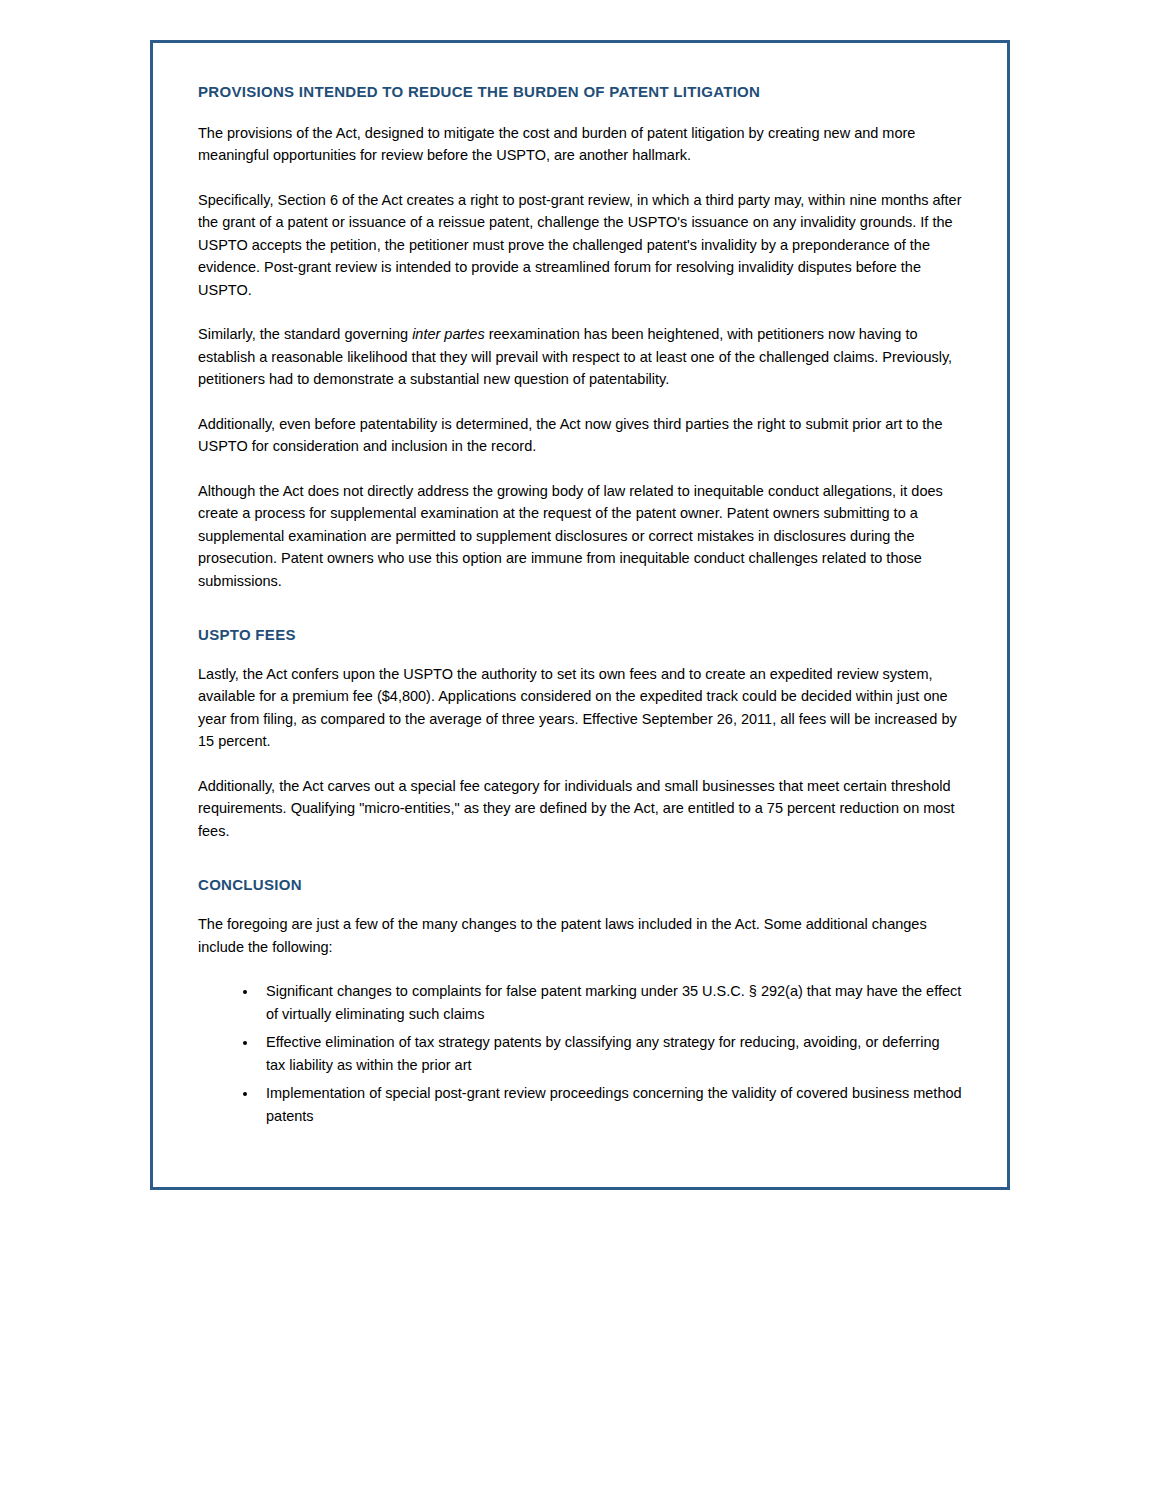Provisions Intended to Reduce the Burden of Patent Litigation
The provisions of the Act, designed to mitigate the cost and burden of patent litigation by creating new and more meaningful opportunities for review before the USPTO, are another hallmark.
Specifically, Section 6 of the Act creates a right to post-grant review, in which a third party may, within nine months after the grant of a patent or issuance of a reissue patent, challenge the USPTO's issuance on any invalidity grounds. If the USPTO accepts the petition, the petitioner must prove the challenged patent's invalidity by a preponderance of the evidence. Post-grant review is intended to provide a streamlined forum for resolving invalidity disputes before the USPTO.
Similarly, the standard governing inter partes reexamination has been heightened, with petitioners now having to establish a reasonable likelihood that they will prevail with respect to at least one of the challenged claims. Previously, petitioners had to demonstrate a substantial new question of patentability.
Additionally, even before patentability is determined, the Act now gives third parties the right to submit prior art to the USPTO for consideration and inclusion in the record.
Although the Act does not directly address the growing body of law related to inequitable conduct allegations, it does create a process for supplemental examination at the request of the patent owner. Patent owners submitting to a supplemental examination are permitted to supplement disclosures or correct mistakes in disclosures during the prosecution. Patent owners who use this option are immune from inequitable conduct challenges related to those submissions.
USPTO Fees
Lastly, the Act confers upon the USPTO the authority to set its own fees and to create an expedited review system, available for a premium fee ($4,800). Applications considered on the expedited track could be decided within just one year from filing, as compared to the average of three years. Effective September 26, 2011, all fees will be increased by 15 percent.
Additionally, the Act carves out a special fee category for individuals and small businesses that meet certain threshold requirements. Qualifying "micro-entities," as they are defined by the Act, are entitled to a 75 percent reduction on most fees.
Conclusion
The foregoing are just a few of the many changes to the patent laws included in the Act. Some additional changes include the following:
Significant changes to complaints for false patent marking under 35 U.S.C. § 292(a) that may have the effect of virtually eliminating such claims
Effective elimination of tax strategy patents by classifying any strategy for reducing, avoiding, or deferring tax liability as within the prior art
Implementation of special post-grant review proceedings concerning the validity of covered business method patents